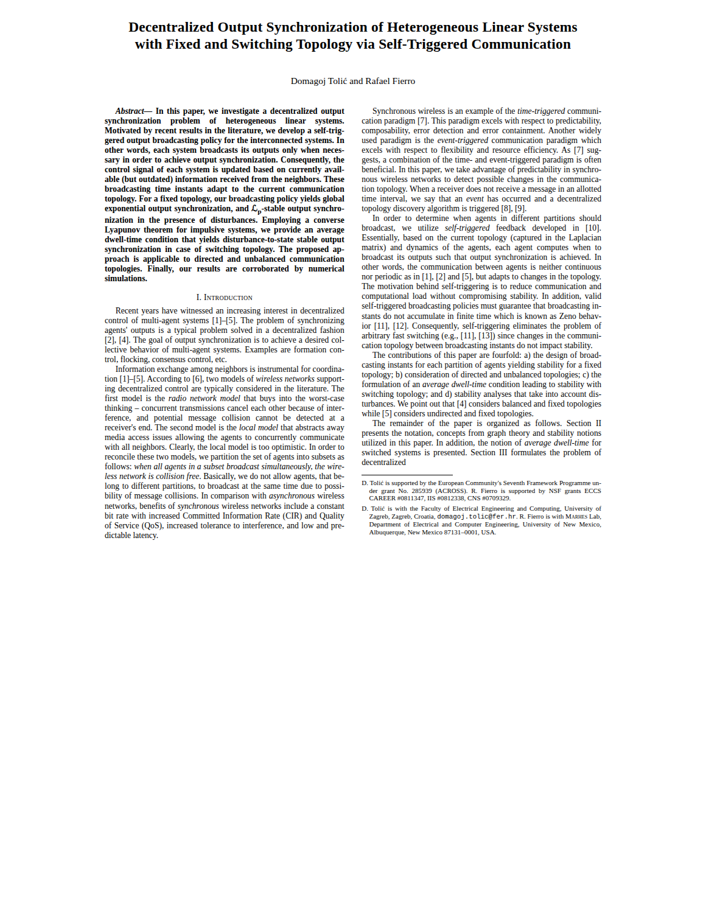Decentralized Output Synchronization of Heterogeneous Linear Systems
with Fixed and Switching Topology via Self-Triggered Communication
Domagoj Tolić and Rafael Fierro
Abstract— In this paper, we investigate a decentralized output synchronization problem of heterogeneous linear systems. Motivated by recent results in the literature, we develop a self-triggered output broadcasting policy for the interconnected systems. In other words, each system broadcasts its outputs only when necessary in order to achieve output synchronization. Consequently, the control signal of each system is updated based on currently available (but outdated) information received from the neighbors. These broadcasting time instants adapt to the current communication topology. For a fixed topology, our broadcasting policy yields global exponential output synchronization, and ℒp-stable output synchronization in the presence of disturbances. Employing a converse Lyapunov theorem for impulsive systems, we provide an average dwell-time condition that yields disturbance-to-state stable output synchronization in case of switching topology. The proposed approach is applicable to directed and unbalanced communication topologies. Finally, our results are corroborated by numerical simulations.
I. Introduction
Recent years have witnessed an increasing interest in decentralized control of multi-agent systems [1]–[5]. The problem of synchronizing agents' outputs is a typical problem solved in a decentralized fashion [2], [4]. The goal of output synchronization is to achieve a desired collective behavior of multi-agent systems. Examples are formation control, flocking, consensus control, etc.
Information exchange among neighbors is instrumental for coordination [1]–[5]. According to [6], two models of wireless networks supporting decentralized control are typically considered in the literature. The first model is the radio network model that buys into the worst-case thinking – concurrent transmissions cancel each other because of interference, and potential message collision cannot be detected at a receiver's end. The second model is the local model that abstracts away media access issues allowing the agents to concurrently communicate with all neighbors. Clearly, the local model is too optimistic. In order to reconcile these two models, we partition the set of agents into subsets as follows: when all agents in a subset broadcast simultaneously, the wireless network is collision free. Basically, we do not allow agents, that belong to different partitions, to broadcast at the same time due to possibility of message collisions. In comparison with asynchronous wireless networks, benefits of synchronous wireless networks include a constant bit rate with increased Committed Information Rate (CIR) and Quality of Service (QoS), increased tolerance to interference, and low and predictable latency.
Synchronous wireless is an example of the time-triggered communication paradigm [7]. This paradigm excels with respect to predictability, composability, error detection and error containment. Another widely used paradigm is the event-triggered communication paradigm which excels with respect to flexibility and resource efficiency. As [7] suggests, a combination of the time- and event-triggered paradigm is often beneficial. In this paper, we take advantage of predictability in synchronous wireless networks to detect possible changes in the communication topology. When a receiver does not receive a message in an allotted time interval, we say that an event has occurred and a decentralized topology discovery algorithm is triggered [8], [9].
In order to determine when agents in different partitions should broadcast, we utilize self-triggered feedback developed in [10]. Essentially, based on the current topology (captured in the Laplacian matrix) and dynamics of the agents, each agent computes when to broadcast its outputs such that output synchronization is achieved. In other words, the communication between agents is neither continuous nor periodic as in [1], [2] and [5], but adapts to changes in the topology. The motivation behind self-triggering is to reduce communication and computational load without compromising stability. In addition, valid self-triggered broadcasting policies must guarantee that broadcasting instants do not accumulate in finite time which is known as Zeno behavior [11], [12]. Consequently, self-triggering eliminates the problem of arbitrary fast switching (e.g., [11], [13]) since changes in the communication topology between broadcasting instants do not impact stability.
The contributions of this paper are fourfold: a) the design of broadcasting instants for each partition of agents yielding stability for a fixed topology; b) consideration of directed and unbalanced topologies; c) the formulation of an average dwell-time condition leading to stability with switching topology; and d) stability analyses that take into account disturbances. We point out that [4] considers balanced and fixed topologies while [5] considers undirected and fixed topologies.
The remainder of the paper is organized as follows. Section II presents the notation, concepts from graph theory and stability notions utilized in this paper. In addition, the notion of average dwell-time for switched systems is presented. Section III formulates the problem of decentralized
D. Tolić is supported by the European Community's Seventh Framework Programme under grant No. 285939 (ACROSS). R. Fierro is supported by NSF grants ECCS CAREER #0811347, IIS #0812338, CNS #0709329.
D. Tolić is with the Faculty of Electrical Engineering and Computing, University of Zagreb, Zagreb, Croatia, domagoj.tolic@fer.hr. R. Fierro is with Marhes Lab, Department of Electrical and Computer Engineering, University of New Mexico, Albuquerque, New Mexico 87131–0001, USA.